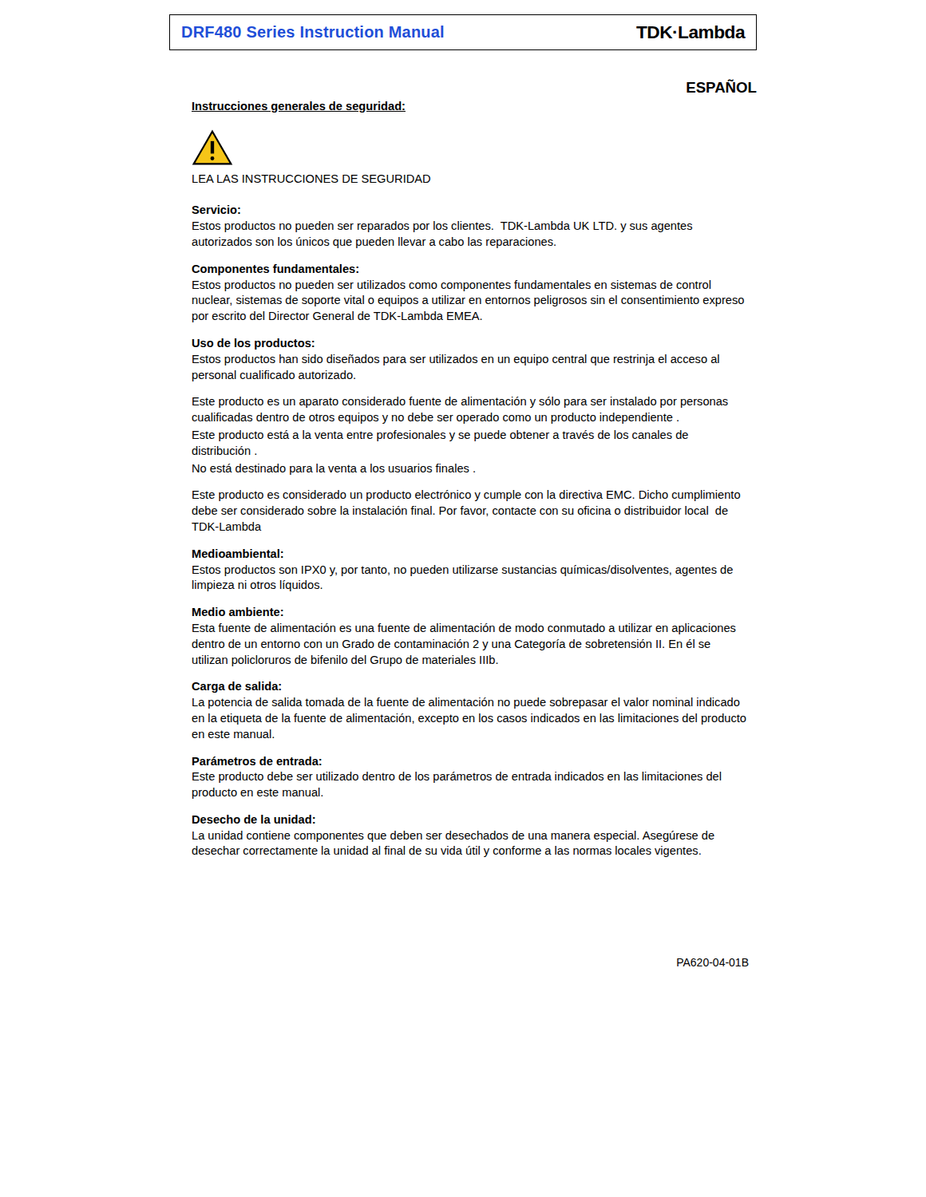DRF480 Series Instruction Manual
TDK·Lambda
ESPAÑOL
Instrucciones generales de seguridad:
LEA LAS INSTRUCCIONES DE SEGURIDAD
Servicio:
Estos productos no pueden ser reparados por los clientes. TDK-Lambda UK LTD. y sus agentes autorizados son los únicos que pueden llevar a cabo las reparaciones.
Componentes fundamentales:
Estos productos no pueden ser utilizados como componentes fundamentales en sistemas de control nuclear, sistemas de soporte vital o equipos a utilizar en entornos peligrosos sin el consentimiento expreso por escrito del Director General de TDK-Lambda EMEA.
Uso de los productos:
Estos productos han sido diseñados para ser utilizados en un equipo central que restrinja el acceso al personal cualificado autorizado.
Este producto es un aparato considerado fuente de alimentación y sólo para ser instalado por personas cualificadas dentro de otros equipos y no debe ser operado como un producto independiente .
Este producto está a la venta entre profesionales y se puede obtener a través de los canales de distribución .
No está destinado para la venta a los usuarios finales .
Este producto es considerado un producto electrónico y cumple con la directiva EMC. Dicho cumplimiento debe ser considerado sobre la instalación final. Por favor, contacte con su oficina o distribuidor local de TDK-Lambda
Medioambiental:
Estos productos son IPX0 y, por tanto, no pueden utilizarse sustancias químicas/disolventes, agentes de limpieza ni otros líquidos.
Medio ambiente:
Esta fuente de alimentación es una fuente de alimentación de modo conmutado a utilizar en aplicaciones dentro de un entorno con un Grado de contaminación 2 y una Categoría de sobretensión II. En él se utilizan policloruros de bifenilo del Grupo de materiales IIIb.
Carga de salida:
La potencia de salida tomada de la fuente de alimentación no puede sobrepasar el valor nominal indicado en la etiqueta de la fuente de alimentación, excepto en los casos indicados en las limitaciones del producto en este manual.
Parámetros de entrada:
Este producto debe ser utilizado dentro de los parámetros de entrada indicados en las limitaciones del producto en este manual.
Desecho de la unidad:
La unidad contiene componentes que deben ser desechados de una manera especial. Asegúrese de desechar correctamente la unidad al final de su vida útil y conforme a las normas locales vigentes.
PA620-04-01B